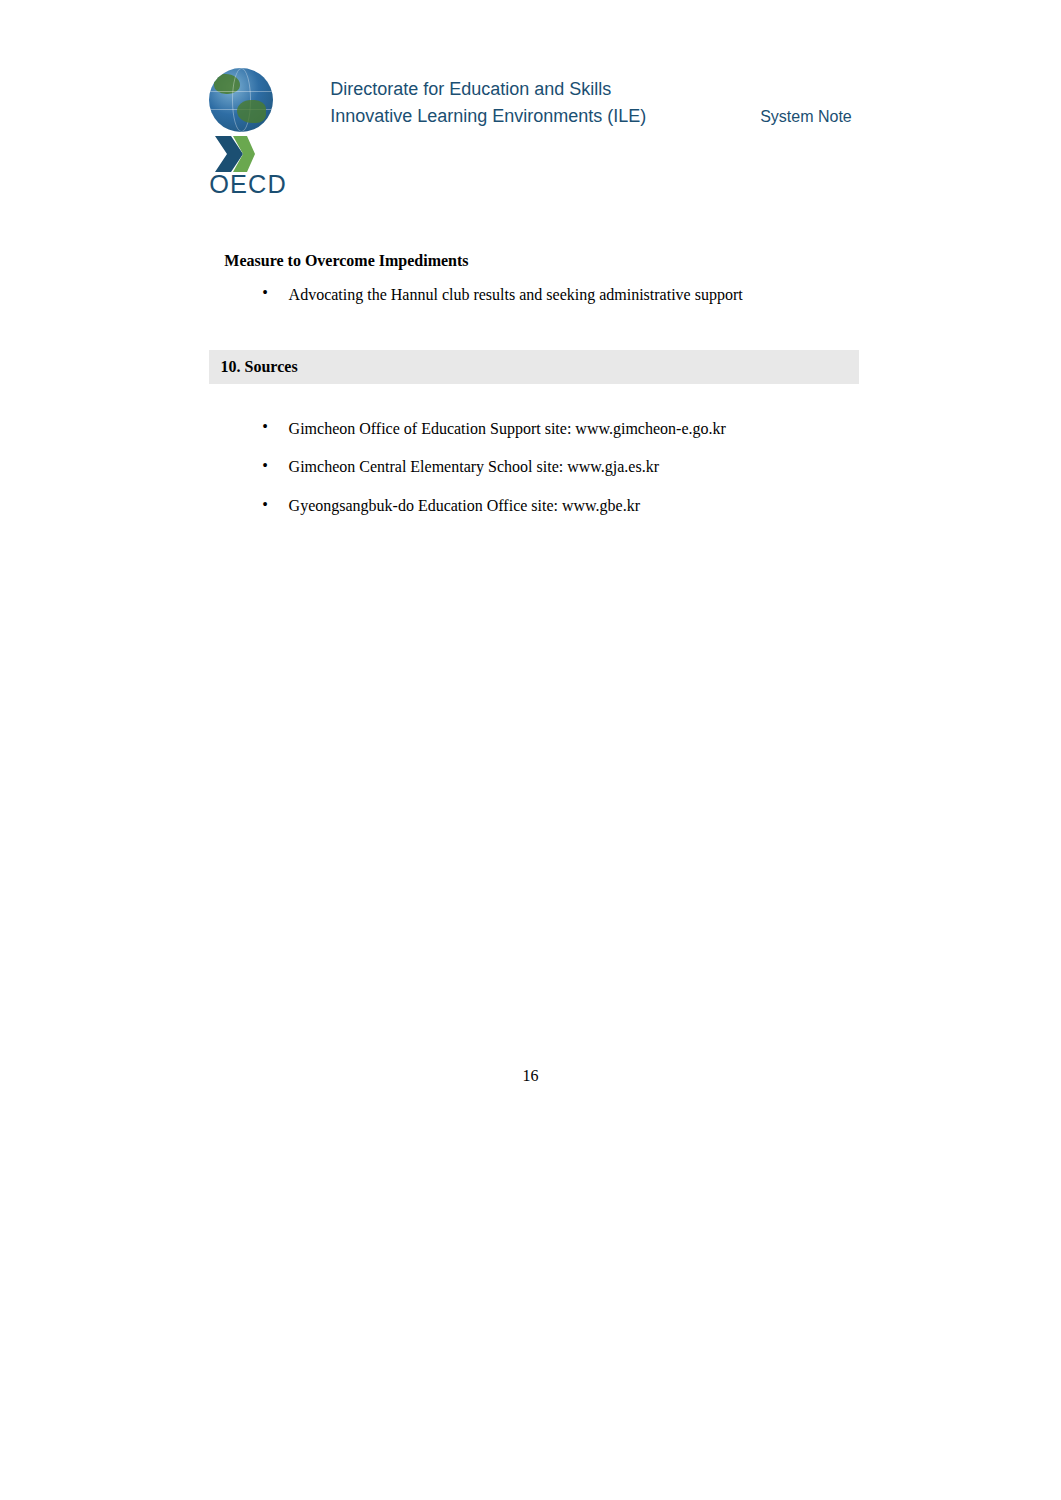OECD
Directorate for Education and Skills
Innovative Learning Environments (ILE) System Note
Measure to Overcome Impediments
Advocating the Hannul club results and seeking administrative support
10. Sources
Gimcheon Office of Education Support site: www.gimcheon-e.go.kr
Gimcheon Central Elementary School site: www.gja.es.kr
Gyeongsangbuk-do Education Office site: www.gbe.kr
16